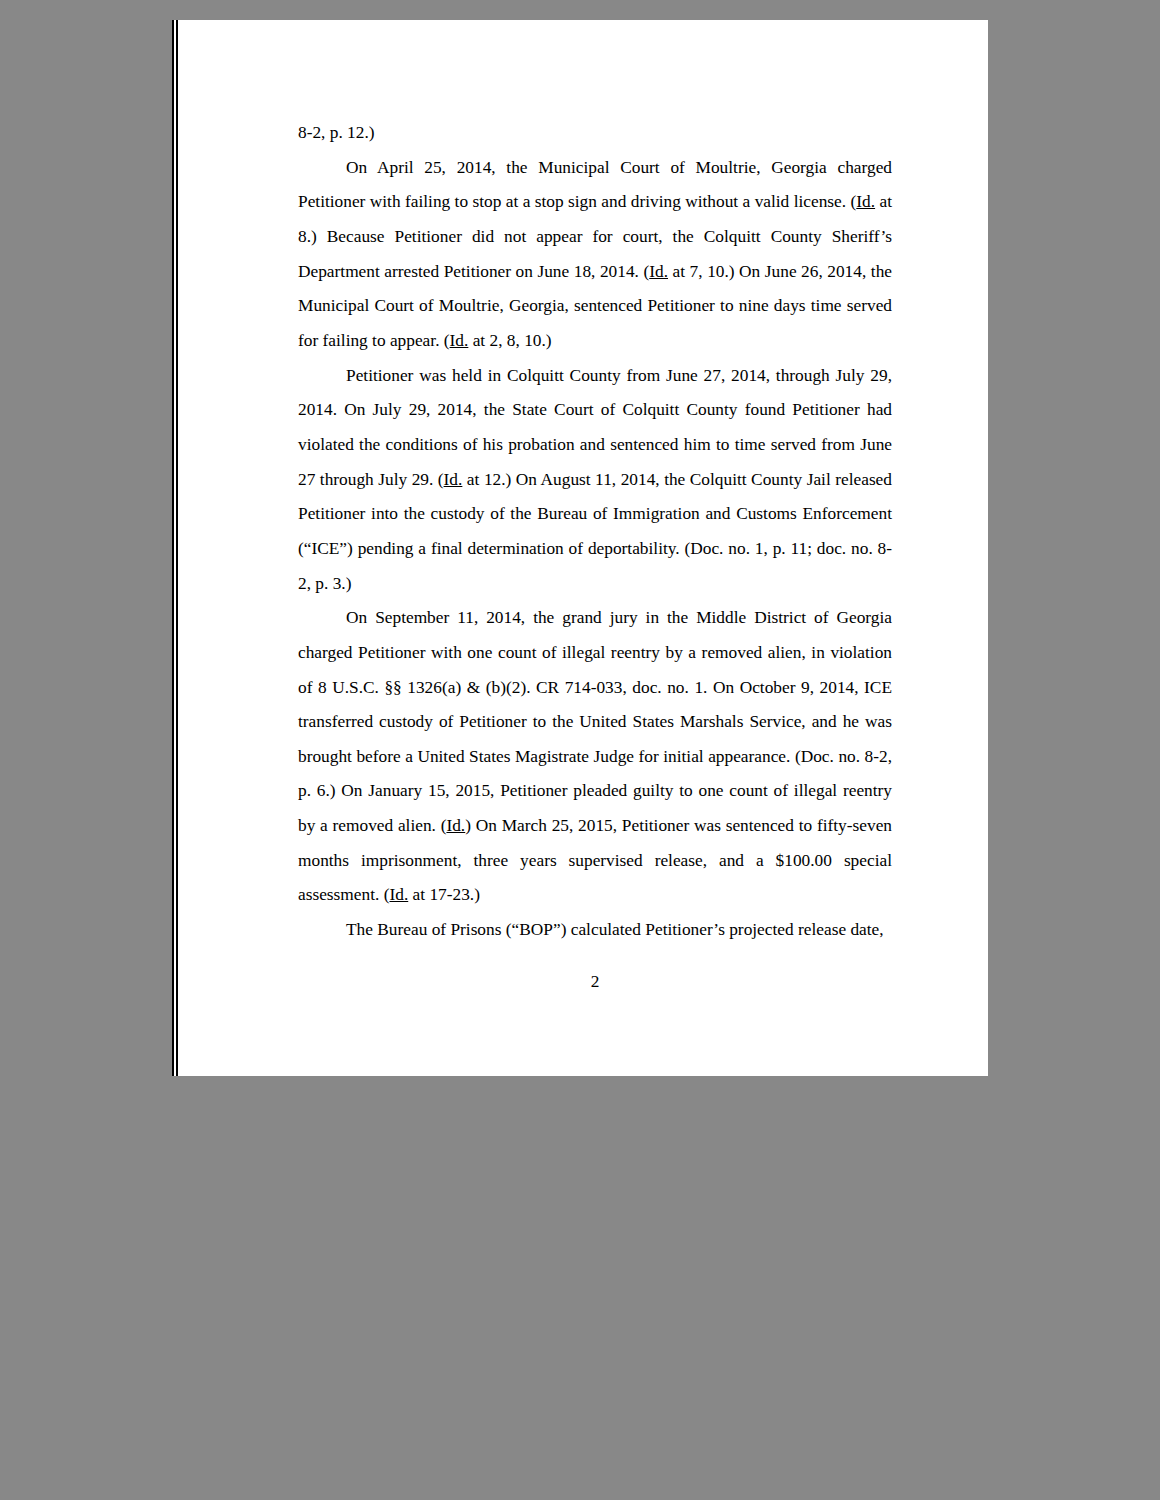8-2, p. 12.)
On April 25, 2014, the Municipal Court of Moultrie, Georgia charged Petitioner with failing to stop at a stop sign and driving without a valid license. (Id. at 8.) Because Petitioner did not appear for court, the Colquitt County Sheriff’s Department arrested Petitioner on June 18, 2014. (Id. at 7, 10.) On June 26, 2014, the Municipal Court of Moultrie, Georgia, sentenced Petitioner to nine days time served for failing to appear. (Id. at 2, 8, 10.)
Petitioner was held in Colquitt County from June 27, 2014, through July 29, 2014. On July 29, 2014, the State Court of Colquitt County found Petitioner had violated the conditions of his probation and sentenced him to time served from June 27 through July 29. (Id. at 12.) On August 11, 2014, the Colquitt County Jail released Petitioner into the custody of the Bureau of Immigration and Customs Enforcement (“ICE”) pending a final determination of deportability. (Doc. no. 1, p. 11; doc. no. 8-2, p. 3.)
On September 11, 2014, the grand jury in the Middle District of Georgia charged Petitioner with one count of illegal reentry by a removed alien, in violation of 8 U.S.C. §§ 1326(a) & (b)(2). CR 714-033, doc. no. 1. On October 9, 2014, ICE transferred custody of Petitioner to the United States Marshals Service, and he was brought before a United States Magistrate Judge for initial appearance. (Doc. no. 8-2, p. 6.) On January 15, 2015, Petitioner pleaded guilty to one count of illegal reentry by a removed alien. (Id.) On March 25, 2015, Petitioner was sentenced to fifty-seven months imprisonment, three years supervised release, and a $100.00 special assessment. (Id. at 17-23.)
The Bureau of Prisons (“BOP”) calculated Petitioner’s projected release date,
2